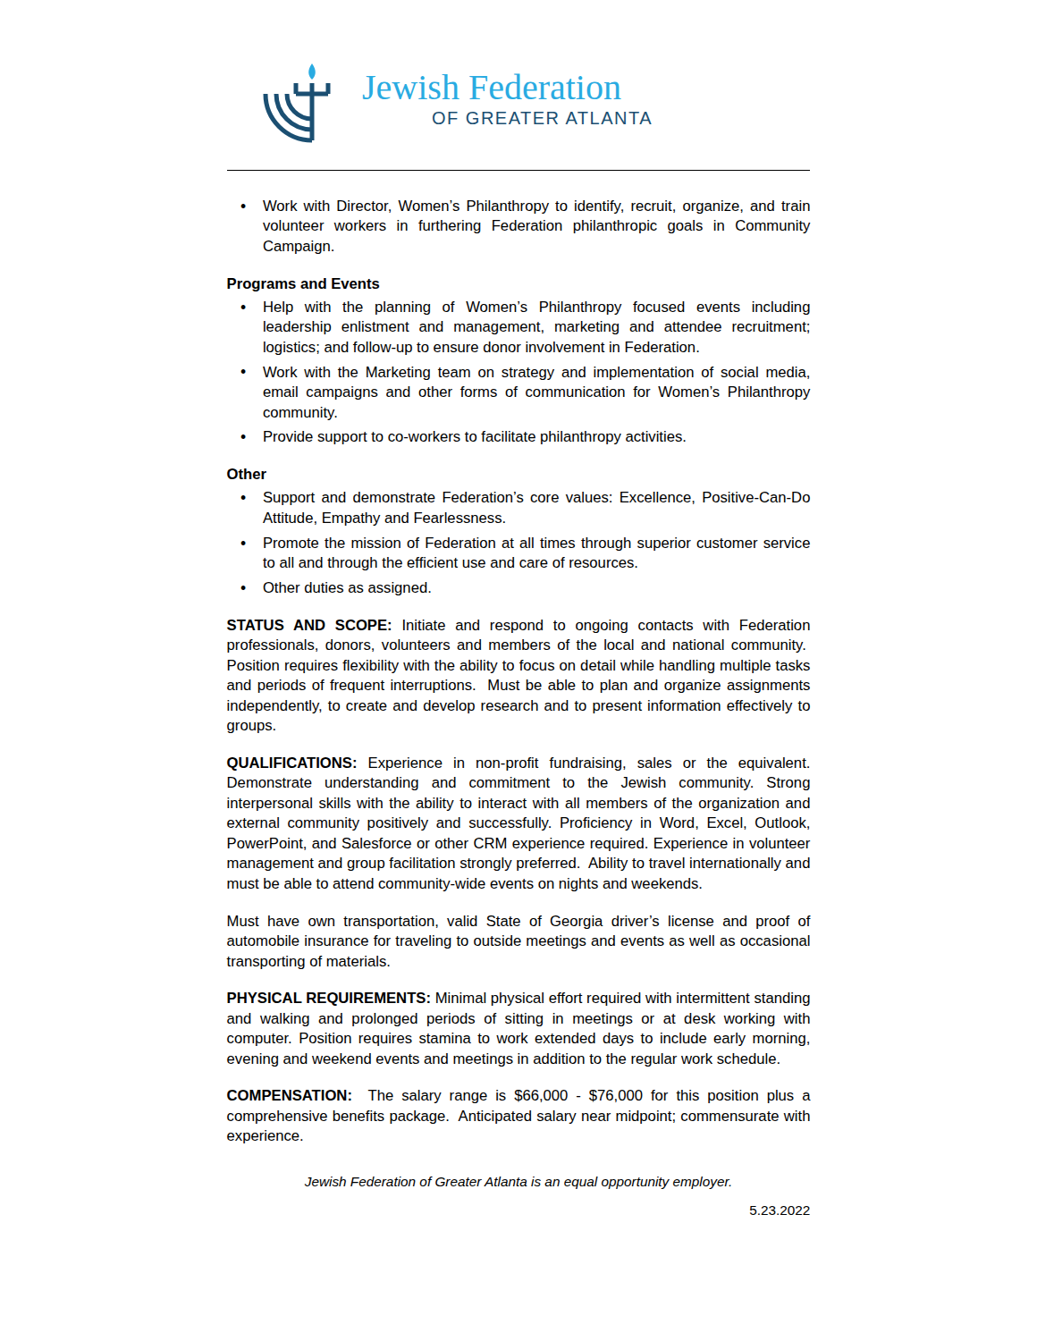Jewish Federation OF GREATER ATLANTA
Work with Director, Women’s Philanthropy to identify, recruit, organize, and train volunteer workers in furthering Federation philanthropic goals in Community Campaign.
Programs and Events
Help with the planning of Women’s Philanthropy focused events including leadership enlistment and management, marketing and attendee recruitment; logistics; and follow-up to ensure donor involvement in Federation.
Work with the Marketing team on strategy and implementation of social media, email campaigns and other forms of communication for Women’s Philanthropy community.
Provide support to co-workers to facilitate philanthropy activities.
Other
Support and demonstrate Federation’s core values: Excellence, Positive-Can-Do Attitude, Empathy and Fearlessness.
Promote the mission of Federation at all times through superior customer service to all and through the efficient use and care of resources.
Other duties as assigned.
STATUS AND SCOPE: Initiate and respond to ongoing contacts with Federation professionals, donors, volunteers and members of the local and national community. Position requires flexibility with the ability to focus on detail while handling multiple tasks and periods of frequent interruptions. Must be able to plan and organize assignments independently, to create and develop research and to present information effectively to groups.
QUALIFICATIONS: Experience in non-profit fundraising, sales or the equivalent. Demonstrate understanding and commitment to the Jewish community. Strong interpersonal skills with the ability to interact with all members of the organization and external community positively and successfully. Proficiency in Word, Excel, Outlook, PowerPoint, and Salesforce or other CRM experience required. Experience in volunteer management and group facilitation strongly preferred. Ability to travel internationally and must be able to attend community-wide events on nights and weekends.
Must have own transportation, valid State of Georgia driver’s license and proof of automobile insurance for traveling to outside meetings and events as well as occasional transporting of materials.
PHYSICAL REQUIREMENTS: Minimal physical effort required with intermittent standing and walking and prolonged periods of sitting in meetings or at desk working with computer. Position requires stamina to work extended days to include early morning, evening and weekend events and meetings in addition to the regular work schedule.
COMPENSATION: The salary range is $66,000 - $76,000 for this position plus a comprehensive benefits package. Anticipated salary near midpoint; commensurate with experience.
Jewish Federation of Greater Atlanta is an equal opportunity employer.
5.23.2022